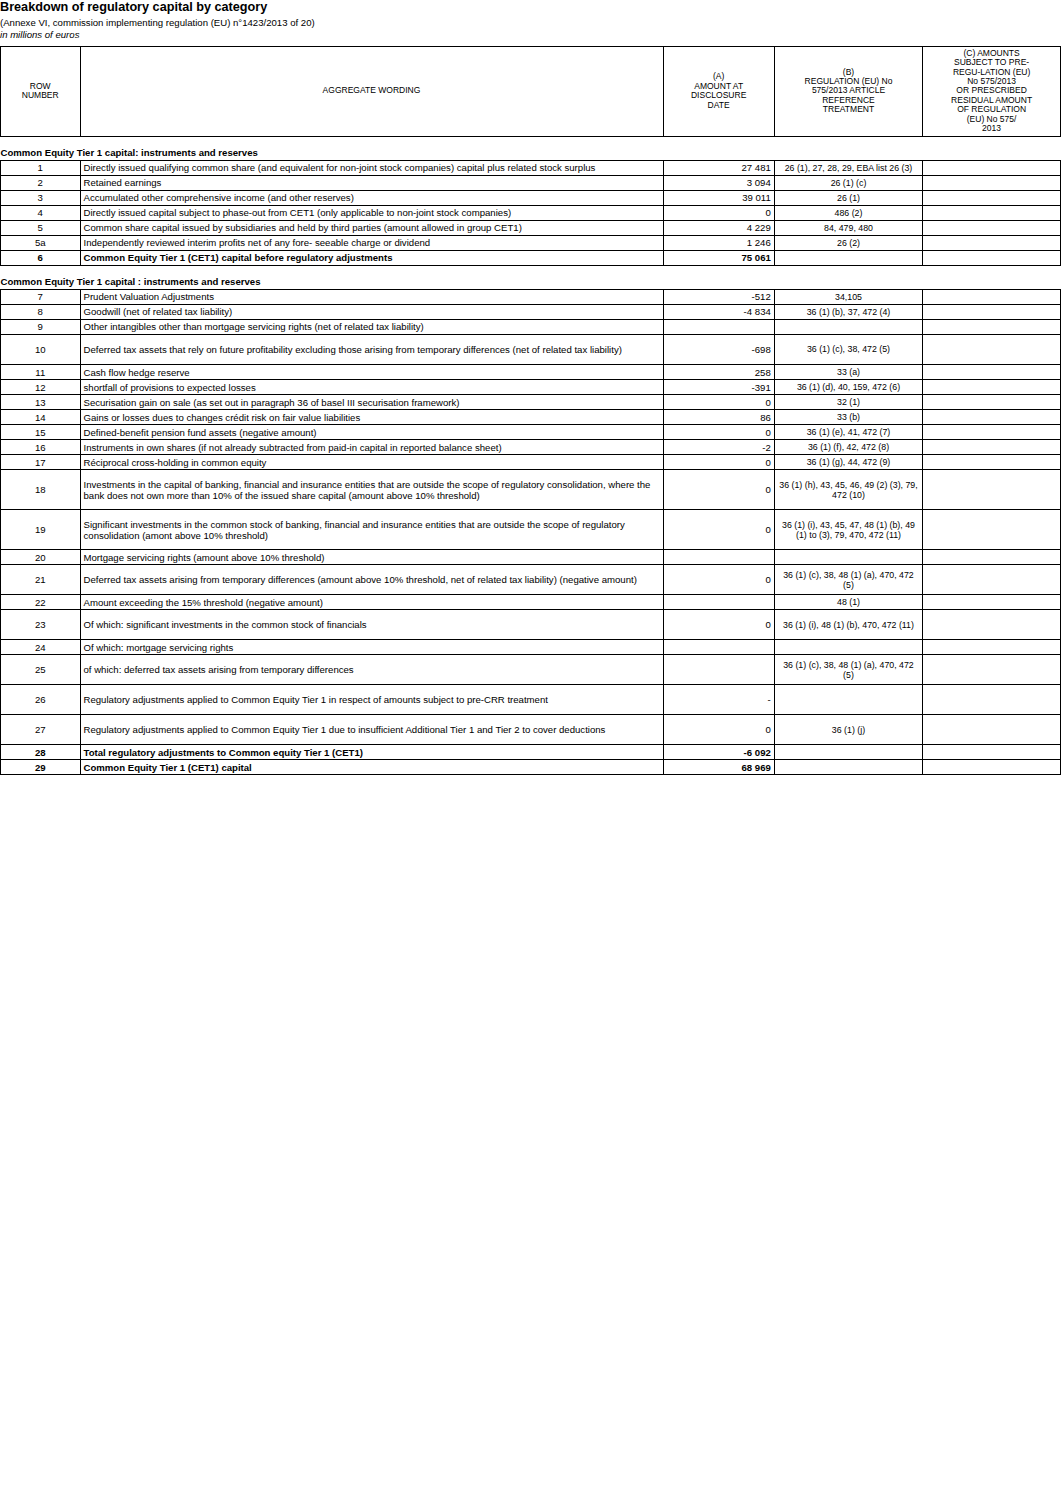Breakdown of regulatory capital by category
(Annexe VI, commission implementing regulation (EU) n°1423/2013 of 20)
in millions of euros
| ROW NUMBER | AGGREGATE WORDING | (A) AMOUNT AT DISCLOSURE DATE | (B) REGULATION (EU) No 575/2013 ARTICLE REFERENCE TREATMENT | (C) AMOUNTS SUBJECT TO PRE- REGU-LATION (EU) No 575/2013 OR PRESCRIBED RESIDUAL AMOUNT OF REGULATION (EU) No 575/ 2013 |
| --- | --- | --- | --- | --- |
| Common Equity Tier 1 capital: instruments and reserves |
| 1 | Directly issued qualifying common share (and equivalent for non-joint stock companies) capital plus related stock surplus | 27 481 | 26 (1), 27, 28, 29, EBA list 26 (3) | |
| 2 | Retained earnings | 3 094 | 26 (1) (c) | |
| 3 | Accumulated other comprehensive income (and other reserves) | 39 011 | 26 (1) | |
| 4 | Directly issued capital subject to phase-out from CET1 (only applicable to non-joint stock companies) | 0 | 486 (2) | |
| 5 | Common share capital issued by subsidiaries and held by third parties (amount allowed in group CET1) | 4 229 | 84, 479, 480 | |
| 5a | Independently reviewed interim profits net of any fore- seeable charge or dividend | 1 246 | 26 (2) | |
| 6 | Common Equity Tier 1 (CET1) capital before regulatory adjustments | 75 061 | | |
| Common Equity Tier 1 capital : instruments and reserves |
| 7 | Prudent Valuation Adjustments | -512 | 34,105 | |
| 8 | Goodwill (net of related tax liability) | -4 834 | 36 (1) (b), 37, 472 (4) | |
| 9 | Other intangibles other than mortgage servicing rights (net of related tax liability) | | | |
| 10 | Deferred tax assets that rely on future profitability excluding those arising from temporary differences (net of related tax liability) | -698 | 36 (1) (c), 38, 472 (5) | |
| 11 | Cash flow hedge reserve | 258 | 33 (a) | |
| 12 | shortfall of provisions to expected losses | -391 | 36 (1) (d), 40, 159, 472 (6) | |
| 13 | Securisation gain on sale (as set out in paragraph 36 of basel III securisation framework) | 0 | 32 (1) | |
| 14 | Gains or losses dues to changes crédit risk on fair value liabilities | 86 | 33 (b) | |
| 15 | Defined-benefit pension fund assets (negative amount) | 0 | 36 (1) (e), 41, 472 (7) | |
| 16 | Instruments in own shares (if not already subtracted from paid-in capital in reported balance sheet) | -2 | 36 (1) (f), 42, 472 (8) | |
| 17 | Réciprocal cross-holding in common equity | 0 | 36 (1) (g), 44, 472 (9) | |
| 18 | Investments in the capital of banking, financial and insurance entities that are outside the scope of regulatory consolidation, where the bank does not own more than 10% of the issued share capital (amount above 10% threshold) | 0 | 36 (1) (h), 43, 45, 46, 49 (2) (3), 79, 472 (10) | |
| 19 | Significant investments in the common stock of banking, financial and insurance entities that are outside the scope of regulatory consolidation (amont above 10% threshold) | 0 | 36 (1) (i), 43, 45, 47, 48 (1) (b), 49 (1) to (3), 79, 470, 472 (11) | |
| 20 | Mortgage servicing rights (amount above 10% threshold) | | | |
| 21 | Deferred tax assets arising from temporary differences (amount above 10% threshold, net of related tax liability) (negative amount) | 0 | 36 (1) (c), 38, 48 (1) (a), 470, 472 (5) | |
| 22 | Amount exceeding the 15% threshold (negative amount) | | 48 (1) | |
| 23 | Of which: significant investments in the common stock of financials | 0 | 36 (1) (i), 48 (1) (b), 470, 472 (11) | |
| 24 | Of which: mortgage servicing rights | | | |
| 25 | of which: deferred tax assets arising from temporary differences | | 36 (1) (c), 38, 48 (1) (a), 470, 472 (5) | |
| 26 | Regulatory adjustments applied to Common Equity Tier 1 in respect of amounts subject to pre-CRR treatment | - | | |
| 27 | Regulatory adjustments applied to Common Equity Tier 1 due to insufficient Additional Tier 1 and Tier 2 to cover deductions | 0 | 36 (1) (j) | |
| 28 | Total regulatory adjustments to Common equity Tier 1 (CET1) | -6 092 | | |
| 29 | Common Equity Tier 1 (CET1) capital | 68 969 | | |